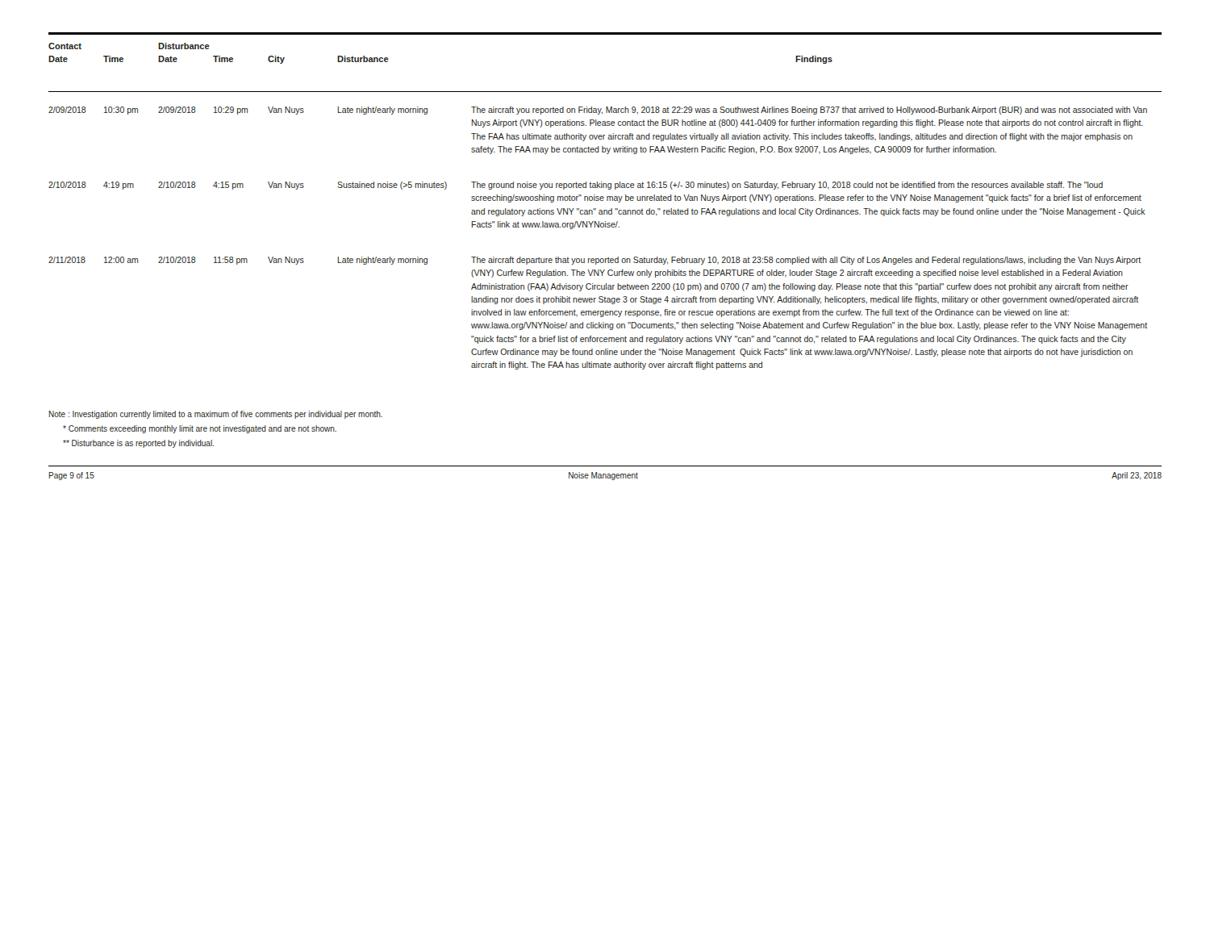| Contact | Disturbance | | | |
| --- | --- | --- | --- | --- |
| Date | Time | Date | Time | City | Disturbance | Findings |
| 2/09/2018 | 10:30 pm | 2/09/2018 | 10:29 pm | Van Nuys | Late night/early morning | The aircraft you reported on Friday, March 9, 2018 at 22:29 was a Southwest Airlines Boeing B737 that arrived to Hollywood-Burbank Airport (BUR) and was not associated with Van Nuys Airport (VNY) operations. Please contact the BUR hotline at (800) 441-0409 for further information regarding this flight. Please note that airports do not control aircraft in flight. The FAA has ultimate authority over aircraft and regulates virtually all aviation activity. This includes takeoffs, landings, altitudes and direction of flight with the major emphasis on safety. The FAA may be contacted by writing to FAA Western Pacific Region, P.O. Box 92007, Los Angeles, CA 90009 for further information. |
| 2/10/2018 | 4:19 pm | 2/10/2018 | 4:15 pm | Van Nuys | Sustained noise (>5 minutes) | The ground noise you reported taking place at 16:15 (+/- 30 minutes) on Saturday, February 10, 2018 could not be identified from the resources available staff. The "loud screeching/swooshing motor" noise may be unrelated to Van Nuys Airport (VNY) operations. Please refer to the VNY Noise Management "quick facts" for a brief list of enforcement and regulatory actions VNY "can" and "cannot do," related to FAA regulations and local City Ordinances. The quick facts may be found online under the "Noise Management - Quick Facts" link at www.lawa.org/VNYNoise/. |
| 2/11/2018 | 12:00 am | 2/10/2018 | 11:58 pm | Van Nuys | Late night/early morning | The aircraft departure that you reported on Saturday, February 10, 2018 at 23:58 complied with all City of Los Angeles and Federal regulations/laws, including the Van Nuys Airport (VNY) Curfew Regulation. The VNY Curfew only prohibits the DEPARTURE of older, louder Stage 2 aircraft exceeding a specified noise level established in a Federal Aviation Administration (FAA) Advisory Circular between 2200 (10 pm) and 0700 (7 am) the following day. Please note that this "partial" curfew does not prohibit any aircraft from neither landing nor does it prohibit newer Stage 3 or Stage 4 aircraft from departing VNY. Additionally, helicopters, medical life flights, military or other government owned/operated aircraft involved in law enforcement, emergency response, fire or rescue operations are exempt from the curfew. The full text of the Ordinance can be viewed on line at: www.lawa.org/VNYNoise/ and clicking on "Documents," then selecting "Noise Abatement and Curfew Regulation" in the blue box. Lastly, please refer to the VNY Noise Management "quick facts" for a brief list of enforcement and regulatory actions VNY "can" and "cannot do," related to FAA regulations and local City Ordinances. The quick facts and the City Curfew Ordinance may be found online under the "Noise Management Quick Facts" link at www.lawa.org/VNYNoise/. Lastly, please note that airports do not have jurisdiction on aircraft in flight. The FAA has ultimate authority over aircraft flight patterns and |
Note : Investigation currently limited to a maximum of five comments per individual per month.
* Comments exceeding monthly limit are not investigated and are not shown.
** Disturbance is as reported by individual.
Page 9 of 15
Noise Management
April 23, 2018